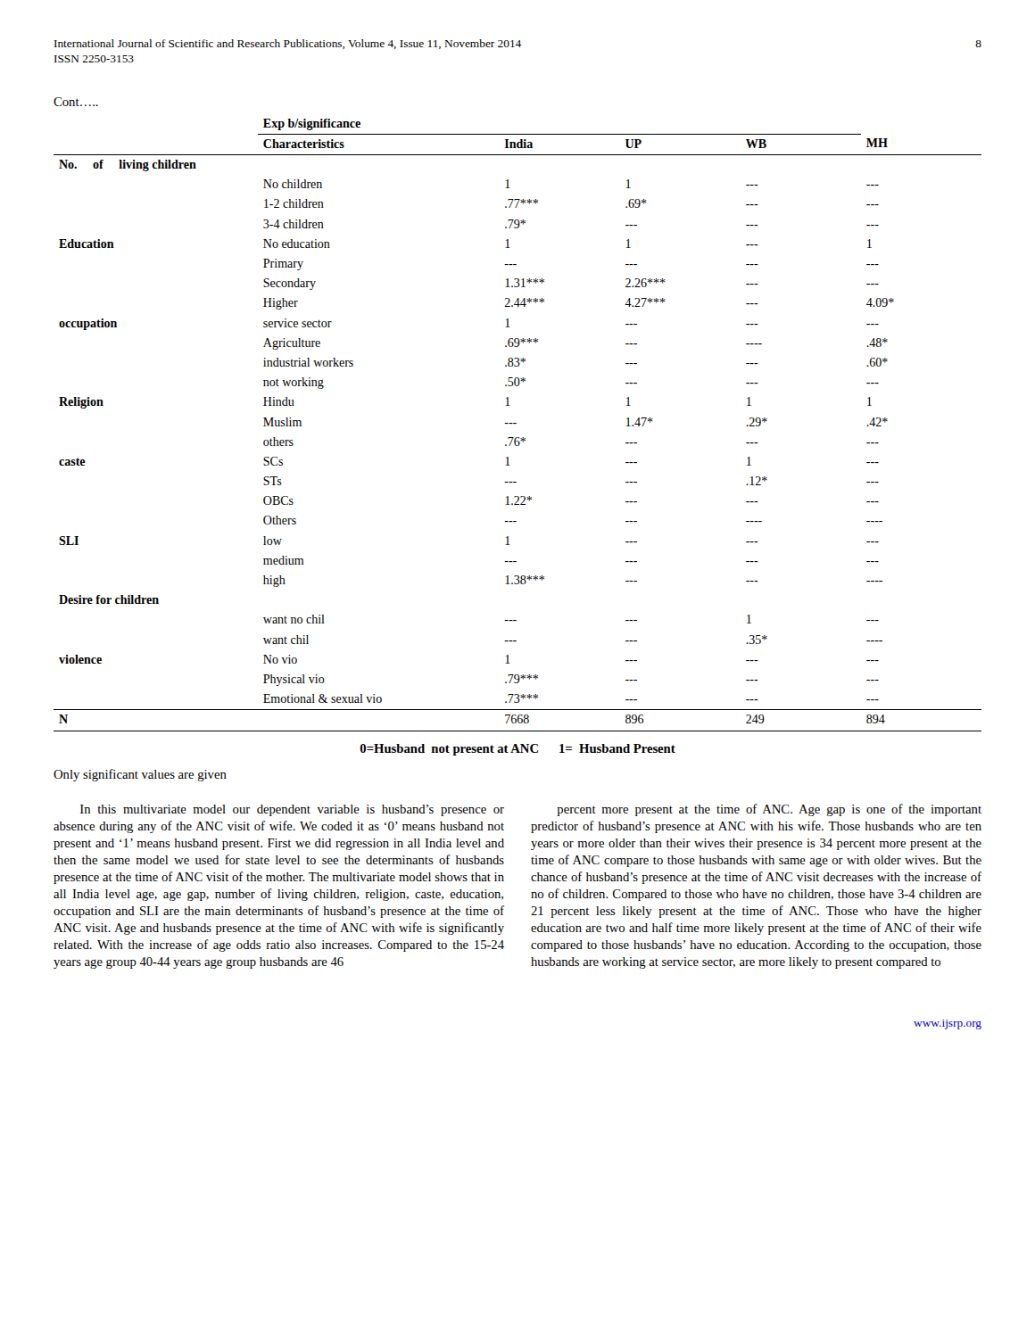International Journal of Scientific and Research Publications, Volume 4, Issue 11, November 2014
ISSN 2250-3153
8
Cont…..
| | Exp b/significance |
| | Characteristics | India | UP | WB | MH |
| No. of living children | | | | | |
| | No children | 1 | 1 | --- | --- |
| | 1-2 children | .77*** | .69* | --- | --- |
| | 3-4 children | .79* | --- | --- | --- |
| Education | No education | 1 | 1 | --- | 1 |
| | Primary | --- | --- | --- | --- |
| | Secondary | 1.31*** | 2.26*** | --- | --- |
| | Higher | 2.44*** | 4.27*** | --- | 4.09* |
| occupation | service sector | 1 | --- | --- | --- |
| | Agriculture | .69*** | --- | ---- | .48* |
| | industrial workers | .83* | --- | --- | .60* |
| | not working | .50* | --- | --- | --- |
| Religion | Hindu | 1 | 1 | 1 | 1 |
| | Muslim | --- | 1.47* | .29* | .42* |
| | others | .76* | --- | --- | --- |
| caste | SCs | 1 | --- | 1 | --- |
| | STs | --- | --- | .12* | --- |
| | OBCs | 1.22* | --- | --- | --- |
| | Others | --- | --- | ---- | ---- |
| SLI | low | 1 | --- | --- | --- |
| | medium | --- | --- | --- | --- |
| | high | 1.38*** | --- | --- | ---- |
| Desire for children | | | | | |
| | want no chil | --- | --- | 1 | --- |
| | want chil | --- | --- | .35* | ---- |
| violence | No vio | 1 | --- | --- | --- |
| | Physical vio | .79*** | --- | --- | --- |
| | Emotional & sexual vio | .73*** | --- | --- | --- |
| N | | 7668 | 896 | 249 | 894 |
0=Husband not present at ANC 1= Husband Present
Only significant values are given
In this multivariate model our dependent variable is husband’s presence or absence during any of the ANC visit of wife. We coded it as ‘0’ means husband not present and ‘1’ means husband present. First we did regression in all India level and then the same model we used for state level to see the determinants of husbands presence at the time of ANC visit of the mother. The multivariate model shows that in all India level age, age gap, number of living children, religion, caste, education, occupation and SLI are the main determinants of husband’s presence at the time of ANC visit. Age and husbands presence at the time of ANC with wife is significantly related. With the increase of age odds ratio also increases. Compared to the 15-24 years age group 40-44 years age group husbands are 46
percent more present at the time of ANC. Age gap is one of the important predictor of husband’s presence at ANC with his wife. Those husbands who are ten years or more older than their wives their presence is 34 percent more present at the time of ANC compare to those husbands with same age or with older wives. But the chance of husband’s presence at the time of ANC visit decreases with the increase of no of children. Compared to those who have no children, those have 3-4 children are 21 percent less likely present at the time of ANC. Those who have the higher education are two and half time more likely present at the time of ANC of their wife compared to those husbands’ have no education. According to the occupation, those husbands are working at service sector, are more likely to present compared to
www.ijsrp.org